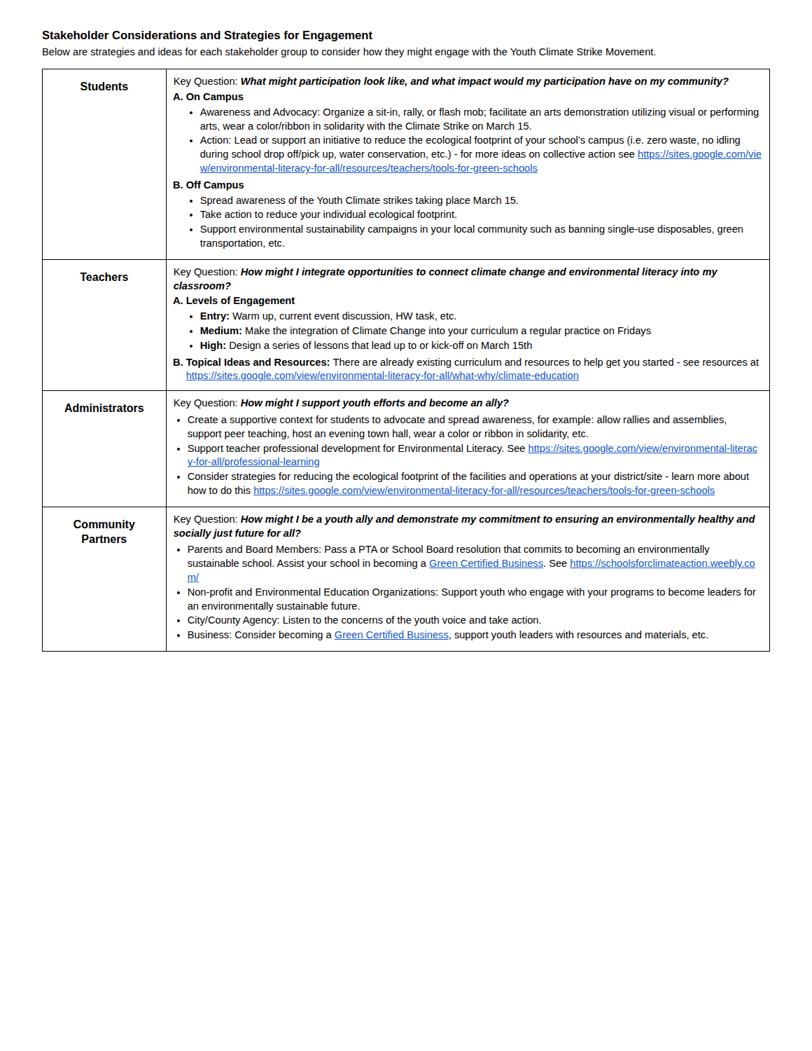Stakeholder Considerations and Strategies for Engagement
Below are strategies and ideas for each stakeholder group to consider how they might engage with the Youth Climate Strike Movement.
| Students | Key Question: What might participation look like, and what impact would my participation have on my community? On Campus Awareness and Advocacy: Organize a sit-in, rally, or flash mob; facilitate an arts demonstration utilizing visual or performing arts, wear a color/ribbon in solidarity with the Climate Strike on March 15. Action: Lead or support an initiative to reduce the ecological footprint of your school’s campus (i.e. zero waste, no idling during school drop off/pick up, water conservation, etc.) - for more ideas on collective action see https://sites.google.com/view/environmental-literacy-for-all/resources/teachers/tools-for-green-schools Off Campus Spread awareness of the Youth Climate strikes taking place March 15. Take action to reduce your individual ecological footprint. Support environmental sustainability campaigns in your local community such as banning single-use disposables, green transportation, etc. |
| Teachers | Key Question: How might I integrate opportunities to connect climate change and environmental literacy into my classroom? Levels of Engagement Entry: Warm up, current event discussion, HW task, etc. Medium: Make the integration of Climate Change into your curriculum a regular practice on Fridays High: Design a series of lessons that lead up to or kick-off on March 15th Topical Ideas and Resources: There are already existing curriculum and resources to help get you started - see resources at https://sites.google.com/view/environmental-literacy-for-all/what-why/climate-education |
| Administrators | Key Question: How might I support youth efforts and become an ally? Create a supportive context for students to advocate and spread awareness, for example: allow rallies and assemblies, support peer teaching, host an evening town hall, wear a color or ribbon in solidarity, etc. Support teacher professional development for Environmental Literacy. See https://sites.google.com/view/environmental-literacy-for-all/professional-learning Consider strategies for reducing the ecological footprint of the facilities and operations at your district/site - learn more about how to do this https://sites.google.com/view/environmental-literacy-for-all/resources/teachers/tools-for-green-schools |
| Community Partners | Key Question: How might I be a youth ally and demonstrate my commitment to ensuring an environmentally healthy and socially just future for all? Parents and Board Members: Pass a PTA or School Board resolution that commits to becoming an environmentally sustainable school. Assist your school in becoming a Green Certified Business . See https://schoolsforclimateaction.weebly.com/ Non-profit and Environmental Education Organizations: Support youth who engage with your programs to become leaders for an environmentally sustainable future. City/County Agency: Listen to the concerns of the youth voice and take action. Business: Consider becoming a Green Certified Business , support youth leaders with resources and materials, etc. |